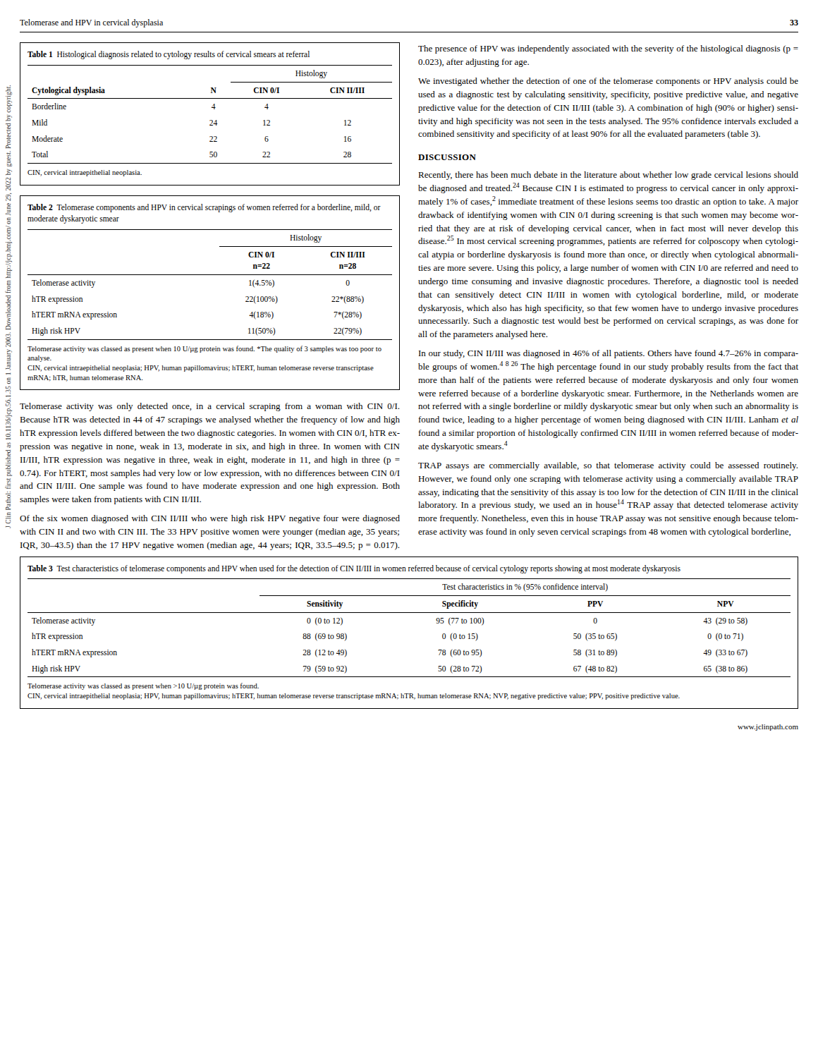Telomerase and HPV in cervical dysplasia 33
J Clin Pathol: first published as 10.1136/jcp.56.1.35 on 1 January 2003. Downloaded from http://jcp.bmj.com/ on June 29, 2022 by guest. Protected by copyright.
Table 1 Histological diagnosis related to cytology results of cervical smears at referral
| | | Histology |
| Cytological dysplasia | N | CIN 0/I | CIN II/III |
| Borderline | 4 | 4 | |
| Mild | 24 | 12 | 12 |
| Moderate | 22 | 6 | 16 |
| Total | 50 | 22 | 28 |
CIN, cervical intraepithelial neoplasia.
Table 2 Telomerase components and HPV in cervical scrapings of women referred for a borderline, mild, or moderate dyskaryotic smear
| | Histology |
| | CIN 0/I n=22 | CIN II/III n=28 |
| Telomerase activity | 1(4.5%) | 0 |
| hTR expression | 22(100%) | 22*(88%) |
| hTERT mRNA expression | 4(18%) | 7*(28%) |
| High risk HPV | 11(50%) | 22(79%) |
Telomerase activity was classed as present when 10 U/µg protein was found. *The quality of 3 samples was too poor to analyse.
CIN, cervical intraepithelial neoplasia; HPV, human papillomavirus; hTERT, human telomerase reverse transcriptase mRNA; hTR, human telomerase RNA.
Telomerase activity was only detected once, in a cervical scraping from a woman with CIN 0/I. Because hTR was detected in 44 of 47 scrapings we analysed whether the frequency of low and high hTR expression levels differed between the two diagnostic categories. In women with CIN 0/I, hTR expression was negative in none, weak in 13, moderate in six, and high in three. In women with CIN II/III, hTR expression was negative in three, weak in eight, moderate in 11, and high in three (p = 0.74). For hTERT, most samples had very low or low expression, with no differences between CIN 0/I and CIN II/III. One sample was found to have moderate expression and one high expression. Both samples were taken from patients with CIN II/III.
Of the six women diagnosed with CIN II/III who were high risk HPV negative four were diagnosed with CIN II and two with CIN III. The 33 HPV positive women were younger (median age, 35 years; IQR, 30–43.5) than the 17 HPV negative women (median age, 44 years; IQR, 33.5–49.5; p = 0.017). The presence of HPV was independently associated with the severity of the histological diagnosis (p = 0.023), after adjusting for age.
We investigated whether the detection of one of the telomerase components or HPV analysis could be used as a diagnostic test by calculating sensitivity, specificity, positive predictive value, and negative predictive value for the detection of CIN II/III (table 3). A combination of high (90% or higher) sensitivity and high specificity was not seen in the tests analysed. The 95% confidence intervals excluded a combined sensitivity and specificity of at least 90% for all the evaluated parameters (table 3).
Discussion
Recently, there has been much debate in the literature about whether low grade cervical lesions should be diagnosed and treated.24 Because CIN I is estimated to progress to cervical cancer in only approximately 1% of cases,2 immediate treatment of these lesions seems too drastic an option to take. A major drawback of identifying women with CIN 0/I during screening is that such women may become worried that they are at risk of developing cervical cancer, when in fact most will never develop this disease.25 In most cervical screening programmes, patients are referred for colposcopy when cytological atypia or borderline dyskaryosis is found more than once, or directly when cytological abnormalities are more severe. Using this policy, a large number of women with CIN I/0 are referred and need to undergo time consuming and invasive diagnostic procedures. Therefore, a diagnostic tool is needed that can sensitively detect CIN II/III in women with cytological borderline, mild, or moderate dyskaryosis, which also has high specificity, so that few women have to undergo invasive procedures unnecessarily. Such a diagnostic test would best be performed on cervical scrapings, as was done for all of the parameters analysed here.
In our study, CIN II/III was diagnosed in 46% of all patients. Others have found 4.7–26% in comparable groups of women.4 8 26 The high percentage found in our study probably results from the fact that more than half of the patients were referred because of moderate dyskaryosis and only four women were referred because of a borderline dyskaryotic smear. Furthermore, in the Netherlands women are not referred with a single borderline or mildly dyskaryotic smear but only when such an abnormality is found twice, leading to a higher percentage of women being diagnosed with CIN II/III. Lanham et al found a similar proportion of histologically confirmed CIN II/III in women referred because of moderate dyskaryotic smears.4
TRAP assays are commercially available, so that telomerase activity could be assessed routinely. However, we found only one scraping with telomerase activity using a commercially available TRAP assay, indicating that the sensitivity of this assay is too low for the detection of CIN II/III in the clinical laboratory. In a previous study, we used an in house14 TRAP assay that detected telomerase activity more frequently. Nonetheless, even this in house TRAP assay was not sensitive enough because telomerase activity was found in only seven cervical scrapings from 48 women with cytological borderline,
Table 3 Test characteristics of telomerase components and HPV when used for the detection of CIN II/III in women referred because of cervical cytology reports showing at most moderate dyskaryosis
| | Test characteristics in % (95% confidence interval) |
| | Sensitivity | Specificity | PPV | NPV |
| Telomerase activity | 0 (0 to 12) | 95 (77 to 100) | 0 | 43 (29 to 58) |
| hTR expression | 88 (69 to 98) | 0 (0 to 15) | 50 (35 to 65) | 0 (0 to 71) |
| hTERT mRNA expression | 28 (12 to 49) | 78 (60 to 95) | 58 (31 to 89) | 49 (33 to 67) |
| High risk HPV | 79 (59 to 92) | 50 (28 to 72) | 67 (48 to 82) | 65 (38 to 86) |
Telomerase activity was classed as present when >10 U/µg protein was found.
CIN, cervical intraepithelial neoplasia; HPV, human papillomavirus; hTERT, human telomerase reverse transcriptase mRNA; hTR, human telomerase RNA; NVP, negative predictive value; PPV, positive predictive value.
www.jclinpath.com